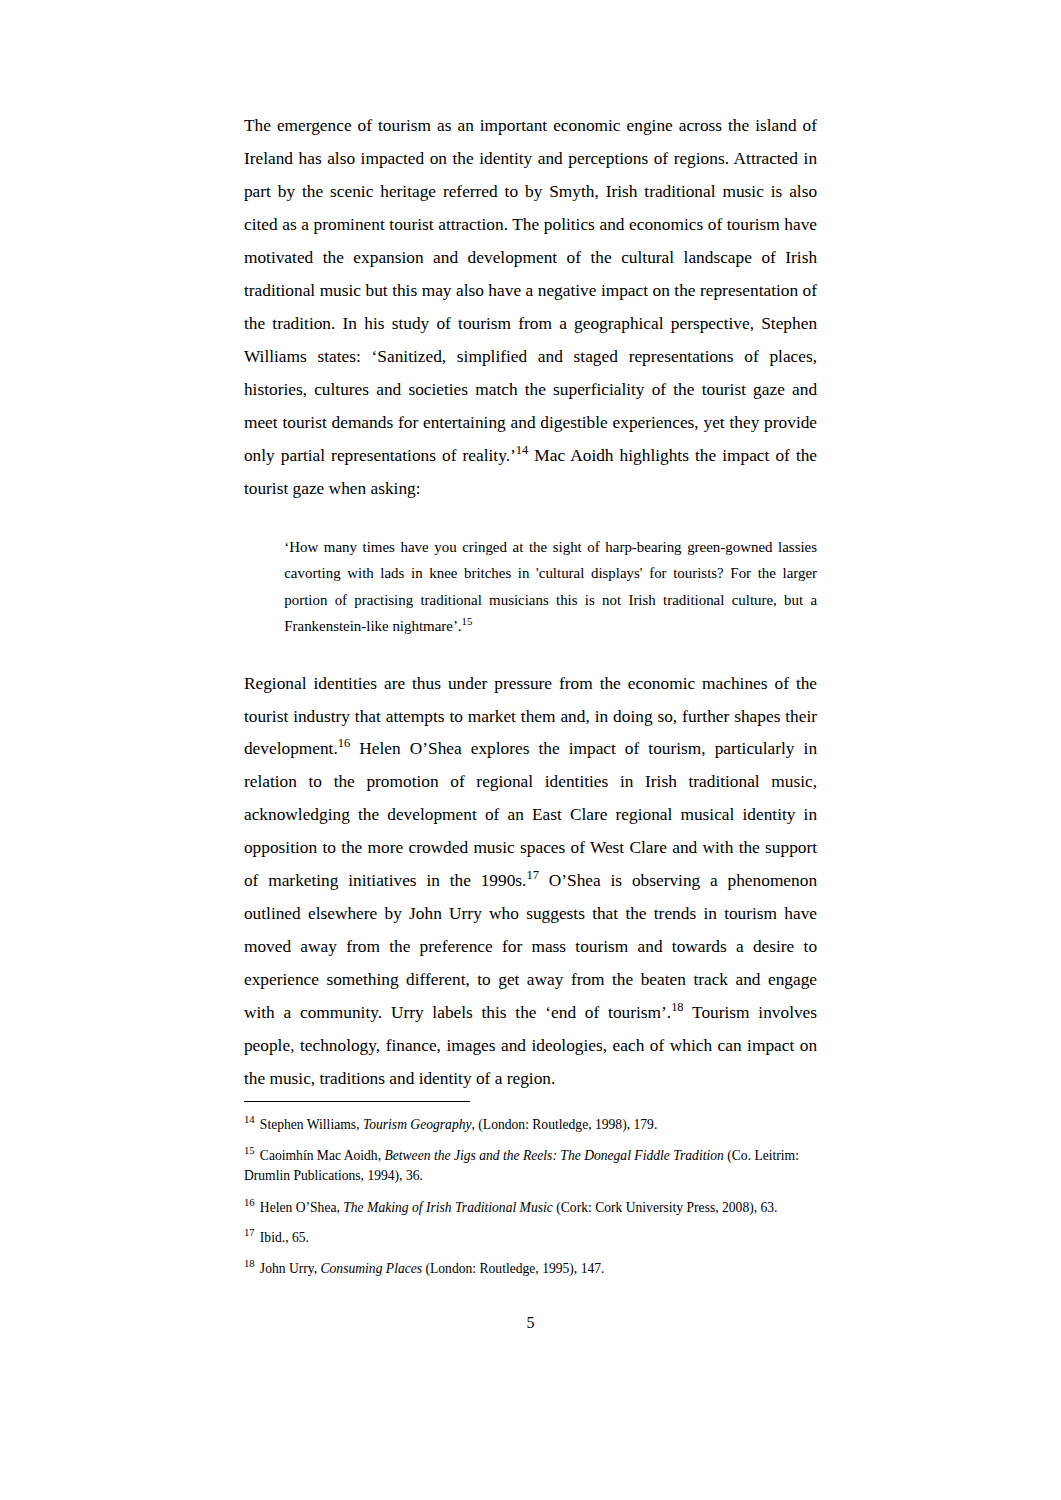The emergence of tourism as an important economic engine across the island of Ireland has also impacted on the identity and perceptions of regions. Attracted in part by the scenic heritage referred to by Smyth, Irish traditional music is also cited as a prominent tourist attraction. The politics and economics of tourism have motivated the expansion and development of the cultural landscape of Irish traditional music but this may also have a negative impact on the representation of the tradition. In his study of tourism from a geographical perspective, Stephen Williams states: ‘Sanitized, simplified and staged representations of places, histories, cultures and societies match the superficiality of the tourist gaze and meet tourist demands for entertaining and digestible experiences, yet they provide only partial representations of reality.’14 Mac Aoidh highlights the impact of the tourist gaze when asking:
‘How many times have you cringed at the sight of harp-bearing green-gowned lassies cavorting with lads in knee britches in 'cultural displays' for tourists? For the larger portion of practising traditional musicians this is not Irish traditional culture, but a Frankenstein-like nightmare’.15
Regional identities are thus under pressure from the economic machines of the tourist industry that attempts to market them and, in doing so, further shapes their development.16 Helen O’Shea explores the impact of tourism, particularly in relation to the promotion of regional identities in Irish traditional music, acknowledging the development of an East Clare regional musical identity in opposition to the more crowded music spaces of West Clare and with the support of marketing initiatives in the 1990s.17 O’Shea is observing a phenomenon outlined elsewhere by John Urry who suggests that the trends in tourism have moved away from the preference for mass tourism and towards a desire to experience something different, to get away from the beaten track and engage with a community. Urry labels this the ‘end of tourism’.18 Tourism involves people, technology, finance, images and ideologies, each of which can impact on the music, traditions and identity of a region.
14 Stephen Williams, Tourism Geography, (London: Routledge, 1998), 179.
15 Caoimhín Mac Aoidh, Between the Jigs and the Reels: The Donegal Fiddle Tradition (Co. Leitrim: Drumlin Publications, 1994), 36.
16 Helen O’Shea, The Making of Irish Traditional Music (Cork: Cork University Press, 2008), 63.
17 Ibid., 65.
18 John Urry, Consuming Places (London: Routledge, 1995), 147.
5